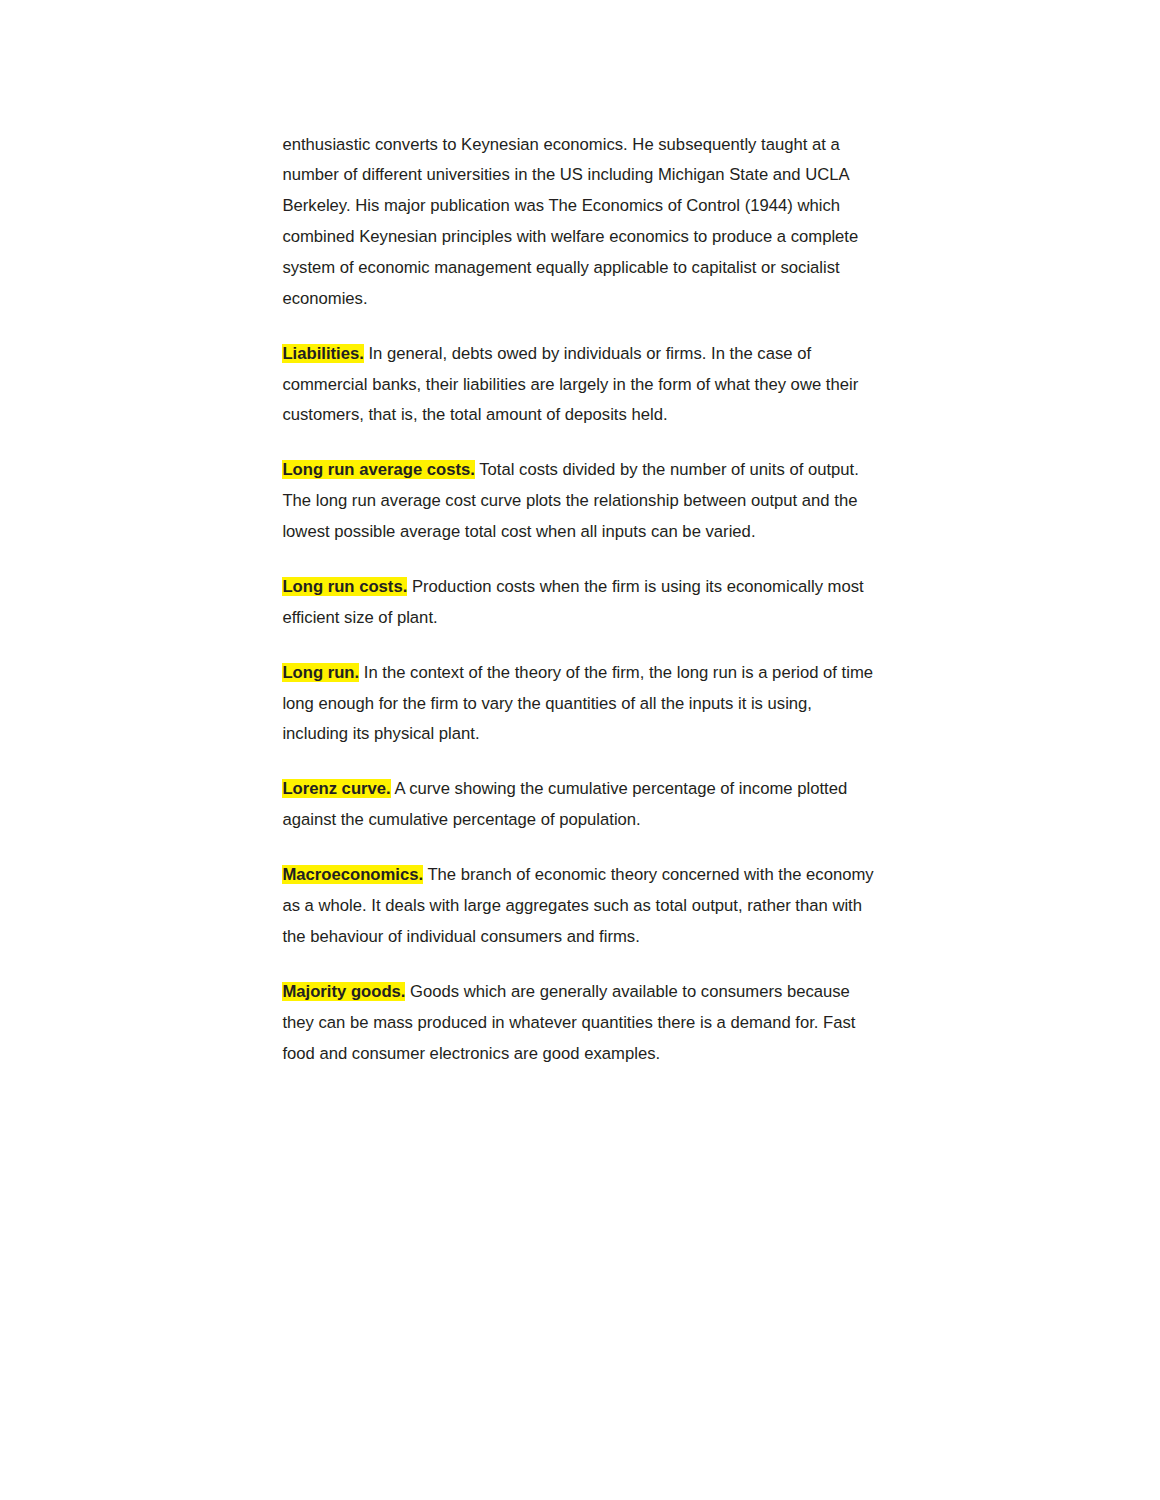enthusiastic converts to Keynesian economics. He subsequently taught at a number of different universities in the US including Michigan State and UCLA Berkeley. His major publication was The Economics of Control (1944) which combined Keynesian principles with welfare economics to produce a complete system of economic management equally applicable to capitalist or socialist economies.
Liabilities. In general, debts owed by individuals or firms. In the case of commercial banks, their liabilities are largely in the form of what they owe their customers, that is, the total amount of deposits held.
Long run average costs. Total costs divided by the number of units of output. The long run average cost curve plots the relationship between output and the lowest possible average total cost when all inputs can be varied.
Long run costs. Production costs when the firm is using its economically most efficient size of plant.
Long run. In the context of the theory of the firm, the long run is a period of time long enough for the firm to vary the quantities of all the inputs it is using, including its physical plant.
Lorenz curve. A curve showing the cumulative percentage of income plotted against the cumulative percentage of population.
Macroeconomics. The branch of economic theory concerned with the economy as a whole. It deals with large aggregates such as total output, rather than with the behaviour of individual consumers and firms.
Majority goods. Goods which are generally available to consumers because they can be mass produced in whatever quantities there is a demand for. Fast food and consumer electronics are good examples.